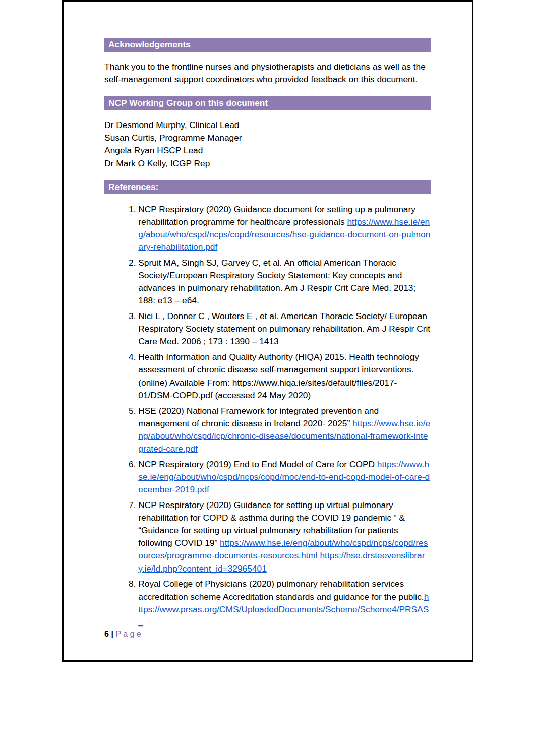Acknowledgements
Thank you to the frontline nurses and physiotherapists and dieticians as well as the self-management support coordinators who provided feedback on this document.
NCP Working Group on this document
Dr Desmond Murphy, Clinical Lead
Susan Curtis, Programme Manager
Angela Ryan HSCP Lead
Dr Mark O Kelly, ICGP Rep
References:
NCP Respiratory (2020) Guidance document for setting up a pulmonary rehabilitation programme for healthcare professionals https://www.hse.ie/eng/about/who/cspd/ncps/copd/resources/hse-guidance-document-on-pulmonary-rehabilitation.pdf
Spruit MA, Singh SJ, Garvey C, et al. An official American Thoracic Society/European Respiratory Society Statement: Key concepts and advances in pulmonary rehabilitation. Am J Respir Crit Care Med. 2013; 188: e13 – e64.
Nici L , Donner C , Wouters E , et al. American Thoracic Society/ European Respiratory Society statement on pulmonary rehabilitation. Am J Respir Crit Care Med. 2006 ; 173 : 1390 – 1413
Health Information and Quality Authority (HIQA) 2015. Health technology assessment of chronic disease self-management support interventions. (online) Available From: https://www.hiqa.ie/sites/default/files/2017-01/DSM-COPD.pdf (accessed 24 May 2020)
HSE (2020) National Framework for integrated prevention and management of chronic disease in Ireland 2020- 2025” https://www.hse.ie/eng/about/who/cspd/icp/chronic-disease/documents/national-framework-integrated-care.pdf
NCP Respiratory (2019) End to End Model of Care for COPD https://www.hse.ie/eng/about/who/cspd/ncps/copd/moc/end-to-end-copd-model-of-care-december-2019.pdf
NCP Respiratory (2020) Guidance for setting up virtual pulmonary rehabilitation for COPD & asthma during the COVID 19 pandemic “ & “Guidance for setting up virtual pulmonary rehabilitation for patients following COVID 19” https://www.hse.ie/eng/about/who/cspd/ncps/copd/resources/programme-documents-resources.html https://hse.drsteevenslibrary.ie/ld.php?content_id=32965401
Royal College of Physicians (2020) pulmonary rehabilitation services accreditation scheme Accreditation standards and guidance for the public.https://www.prsas.org/CMS/UploadedDocuments/Scheme/Scheme4/PRSAS_
6 | P a g e